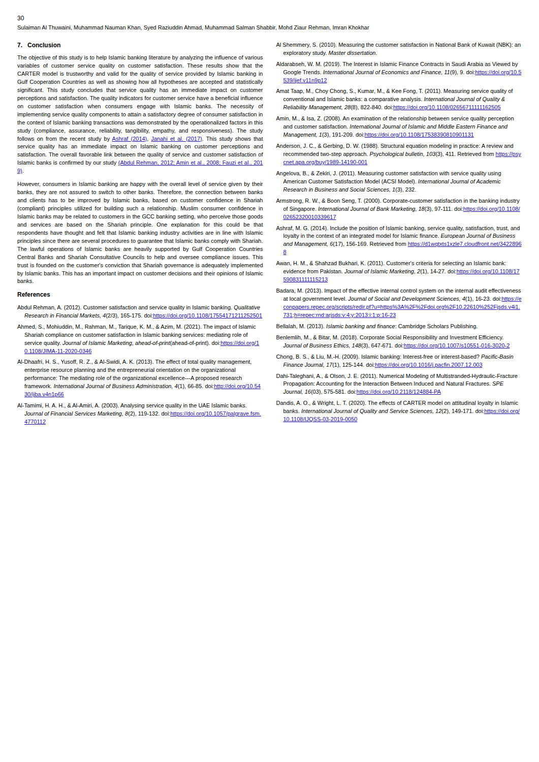30
Sulaiman Al Thuwaini, Muhammad Nauman Khan, Syed Raziuddin Ahmad, Muhammad Salman Shabbir, Mohd Ziaur Rehman, Imran Khokhar
7. Conclusion
The objective of this study is to help Islamic banking literature by analyzing the influence of various variables of customer service quality on customer satisfaction. These results show that the CARTER model is trustworthy and valid for the quality of service provided by Islamic banking in Gulf Cooperation Countries as well as showing how all hypotheses are accepted and statistically significant. This study concludes that service quality has an immediate impact on customer perceptions and satisfaction. The quality indicators for customer service have a beneficial influence on customer satisfaction when consumers engage with Islamic banks. The necessity of implementing service quality components to attain a satisfactory degree of consumer satisfaction in the context of Islamic banking transactions was demonstrated by the operationalized factors in this study (compliance, assurance, reliability, tangibility, empathy, and responsiveness). The study follows on from the recent study by Ashraf (2014), Janahi et al. (2017). This study shows that service quality has an immediate impact on Islamic banking on customer perceptions and satisfaction. The overall favorable link between the quality of service and customer satisfaction of Islamic banks is confirmed by our study (Abdul Rehman, 2012; Amin et al., 2008; Fauzi et al., 2019).
However, consumers in Islamic banking are happy with the overall level of service given by their banks, they are not assured to switch to other banks. Therefore, the connection between banks and clients has to be improved by Islamic banks, based on customer confidence in Shariah (compliant) principles utilized for building such a relationship. Muslim consumer confidence in Islamic banks may be related to customers in the GCC banking setting, who perceive those goods and services are based on the Shariah principle. One explanation for this could be that respondents have thought and felt that Islamic banking industry activities are in line with Islamic principles since there are several procedures to guarantee that Islamic banks comply with Shariah. The lawful operations of Islamic banks are heavily supported by Gulf Cooperation Countries Central Banks and Shariah Consultative Councils to help and oversee compliance issues. This trust is founded on the customer's conviction that Shariah governance is adequately implemented by Islamic banks. This has an important impact on customer decisions and their opinions of Islamic banks.
References
Abdul Rehman, A. (2012). Customer satisfaction and service quality in Islamic banking. Qualitative Research in Financial Markets, 4(2/3), 165-175. doi:https://doi.org/10.1108/17554171211252501
Ahmed, S., Mohiuddin, M., Rahman, M., Tarique, K. M., & Azim, M. (2021). The impact of Islamic Shariah compliance on customer satisfaction in Islamic banking services: mediating role of service quality. Journal of Islamic Marketing, ahead-of-print(ahead-of-print). doi:https://doi.org/10.1108/JIMA-11-2020-0346
Al-Dhaafri, H. S., Yusoff, R. Z., & Al-Swidi, A. K. (2013). The effect of total quality management, enterprise resource planning and the entrepreneurial orientation on the organizational performance: The mediating role of the organizational excellence---A proposed research framework. International Journal of Business Administration, 4(1), 66-85. doi:http://doi.org/10.5430/ijba.v4n1p66
Al-Tamimi, H. A. H., & Al-Amiri, A. (2003). Analysing service quality in the UAE Islamic banks. Journal of Financial Services Marketing, 8(2), 119-132. doi:https://doi.org/10.1057/palgrave.fsm.4770112
Al Shemmery, S. (2010). Measuring the customer satisfaction in National Bank of Kuwait (NBK): an exploratory study. Master dissertation.
Aldarabseh, W. M. (2019). The Interest in Islamic Finance Contracts in Saudi Arabia as Viewed by Google Trends. International Journal of Economics and Finance, 11(9), 9. doi:https://doi.org/10.5539/ijef.v11n9p12
Amat Taap, M., Choy Chong, S., Kumar, M., & Kee Fong, T. (2011). Measuring service quality of conventional and Islamic banks: a comparative analysis. International Journal of Quality & Reliability Management, 28(8), 822-840. doi:https://doi.org/10.1108/02656711111162505
Amin, M., & Isa, Z. (2008). An examination of the relationship between service quality perception and customer satisfaction. International Journal of Islamic and Middle Eastern Finance and Management, 1(3), 191-209. doi:https://doi.org/10.1108/17538390810901131
Anderson, J. C., & Gerbing, D. W. (1988). Structural equation modeling in practice: A review and recommended two-step approach. Psychological bulletin, 103(3), 411. Retrieved from https://psycnet.apa.org/buy/1989-14190-001
Angelova, B., & Zekiri, J. (2011). Measuring customer satisfaction with service quality using American Customer Satisfaction Model (ACSI Model). International Journal of Academic Research in Business and Social Sciences, 1(3), 232.
Armstrong, R. W., & Boon Seng, T. (2000). Corporate-customer satisfaction in the banking industry of Singapore. International Journal of Bank Marketing, 18(3), 97-111. doi:https://doi.org/10.1108/02652320010339617
Ashraf, M. G. (2014). Include the position of Islamic banking, service quality, satisfaction, trust, and loyalty in the context of an integrated model for Islamic finance. European Journal of Business and Management, 6(17), 156-169. Retrieved from https://d1wqtxts1xzle7.cloudfront.net/34228968
Awan, H. M., & Shahzad Bukhari, K. (2011). Customer's criteria for selecting an Islamic bank: evidence from Pakistan. Journal of Islamic Marketing, 2(1), 14-27. doi:https://doi.org/10.1108/17590831111115213
Badara, M. (2013). Impact of the effective internal control system on the internal audit effectiveness at local government level. Journal of Social and Development Sciences, 4(1), 16-23. doi:https://econpapers.repec.org/scripts/redir.pf?u=https%3A%2F%2Fdoi.org%2F10.22610%252Fjsds.v4i1.731;h=repec:rnd:arjsds:v:4:y:2013:i:1:p:16-23
Bellalah, M. (2013). Islamic banking and finance: Cambridge Scholars Publishing.
Benlemlih, M., & Bitar, M. (2018). Corporate Social Responsibility and Investment Efficiency. Journal of Business Ethics, 148(3), 647-671. doi:https://doi.org/10.1007/s10551-016-3020-2
Chong, B. S., & Liu, M.-H. (2009). Islamic banking: Interest-free or interest-based? Pacific-Basin Finance Journal, 17(1), 125-144. doi:https://doi.org/10.1016/j.pacfin.2007.12.003
Dahi-Taleghani, A., & Olson, J. E. (2011). Numerical Modeling of Multistranded-Hydraulic-Fracture Propagation: Accounting for the Interaction Between Induced and Natural Fractures. SPE Journal, 16(03), 575-581. doi:https://doi.org/10.2118/124884-PA
Dandis, A. O., & Wright, L. T. (2020). The effects of CARTER model on attitudinal loyalty in Islamic banks. International Journal of Quality and Service Sciences, 12(2), 149-171. doi:https://doi.org/10.1108/IJQSS-03-2019-0050